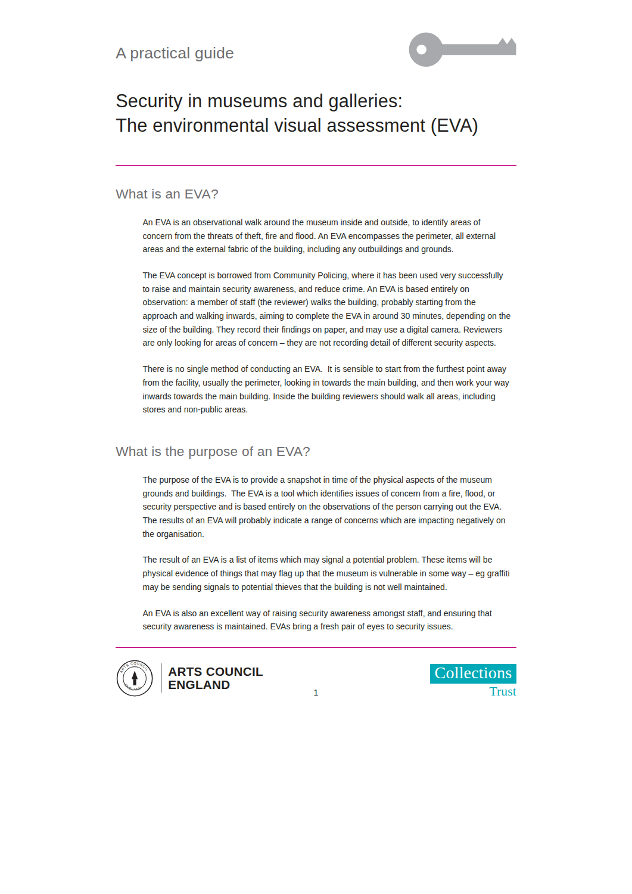A practical guide
Security in museums and galleries:
The environmental visual assessment (EVA)
What is an EVA?
An EVA is an observational walk around the museum inside and outside, to identify areas of concern from the threats of theft, fire and flood. An EVA encompasses the perimeter, all external areas and the external fabric of the building, including any outbuildings and grounds.
The EVA concept is borrowed from Community Policing, where it has been used very successfully to raise and maintain security awareness, and reduce crime. An EVA is based entirely on observation: a member of staff (the reviewer) walks the building, probably starting from the approach and walking inwards, aiming to complete the EVA in around 30 minutes, depending on the size of the building. They record their findings on paper, and may use a digital camera. Reviewers are only looking for areas of concern – they are not recording detail of different security aspects.
There is no single method of conducting an EVA. It is sensible to start from the furthest point away from the facility, usually the perimeter, looking in towards the main building, and then work your way inwards towards the main building. Inside the building reviewers should walk all areas, including stores and non-public areas.
What is the purpose of an EVA?
The purpose of the EVA is to provide a snapshot in time of the physical aspects of the museum grounds and buildings. The EVA is a tool which identifies issues of concern from a fire, flood, or security perspective and is based entirely on the observations of the person carrying out the EVA. The results of an EVA will probably indicate a range of concerns which are impacting negatively on the organisation.
The result of an EVA is a list of items which may signal a potential problem. These items will be physical evidence of things that may flag up that the museum is vulnerable in some way – eg graffiti may be sending signals to potential thieves that the building is not well maintained.
An EVA is also an excellent way of raising security awareness amongst staff, and ensuring that security awareness is maintained. EVAs bring a fresh pair of eyes to security issues.
ARTS COUNCIL ENGLAND
ARTS COUNCIL
ENGLAND
1
Collections Trust